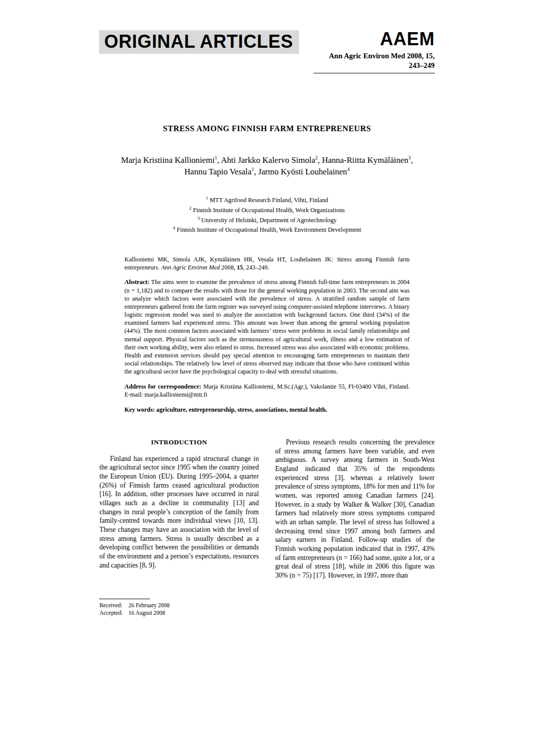ORIGINAL ARTICLES
AAEM
Ann Agric Environ Med 2008, 15, 243–249
STRESS AMONG FINNISH FARM ENTREPRENEURS
Marja Kristiina Kallioniemi1, Ahti Jarkko Kalervo Simola2, Hanna-Riitta Kymäläinen3,
Hannu Tapio Vesala1, Jarmo Kyösti Louhelainen4
1 MTT Agrifood Research Finland, Vihti, Finland
2 Finnish Institute of Occupational Health, Work Organizations
3 University of Helsinki, Department of Agrotechnology
4 Finnish Institute of Occupational Health, Work Environment Development
Kallioniemi MK, Simola AJK, Kymäläinen HR, Vesala HT, Louhelainen JK: Stress among Finnish farm entrepreneurs. Ann Agric Environ Med 2008, 15, 243–249.
Abstract: The aims were to examine the prevalence of stress among Finnish full-time farm entrepreneurs in 2004 (n = 1,182) and to compare the results with those for the general working population in 2003. The second aim was to analyze which factors were associated with the prevalence of stress. A stratified random sample of farm entrepreneurs gathered from the farm register was surveyed using computer-assisted telephone interviews. A binary logistic regression model was used to analyze the association with background factors. One third (34%) of the examined farmers had experienced stress. This amount was lower than among the general working population (44%). The most common factors associated with farmers’ stress were problems in social family relationships and mental support. Physical factors such as the strenuousness of agricultural work, illness and a low estimation of their own working ability, were also related to stress. Increased stress was also associated with economic problems. Health and extension services should pay special attention to encouraging farm entrepreneurs to maintain their social relationships. The relatively low level of stress observed may indicate that those who have continued within the agricultural sector have the psychological capacity to deal with stressful situations.
Address for correspondence: Marja Kristiina Kallioniemi, M.Sc.(Agr.), Vakolantie 55, FI-03400 Vihti, Finland. E-mail: marja.kallioniemi@mtt.fi
Key words: agriculture, entrepreneurship, stress, associations, mental health.
INTRODUCTION
Finland has experienced a rapid structural change in the agricultural sector since 1995 when the country joined the European Union (EU). During 1995–2004, a quarter (26%) of Finnish farms ceased agricultural production [16]. In addition, other processes have occurred in rural villages such as a decline in communality [13] and changes in rural people’s conception of the family from family-centred towards more individual views [10, 13]. These changes may have an association with the level of stress among farmers. Stress is usually described as a developing conflict between the possibilities or demands of the environment and a person’s expectations, resources and capacities [8, 9].
Previous research results concerning the prevalence of stress among farmers have been variable, and even ambiguous. A survey among farmers in South-West England indicated that 35% of the respondents experienced stress [3], whereas a relatively lower prevalence of stress symptoms, 18% for men and 11% for women, was reported among Canadian farmers [24]. However, in a study by Walker & Walker [30], Canadian farmers had relatively more stress symptoms compared with an urban sample. The level of stress has followed a decreasing trend since 1997 among both farmers and salary earners in Finland. Follow-up studies of the Finnish working population indicated that in 1997, 43% of farm entrepreneurs (n = 166) had some, quite a lot, or a great deal of stress [18], while in 2006 this figure was 30% (n = 75) [17]. However, in 1997, more than
| Received: | 26 February 2008 |
| Accepted: | 16 August 2008 |